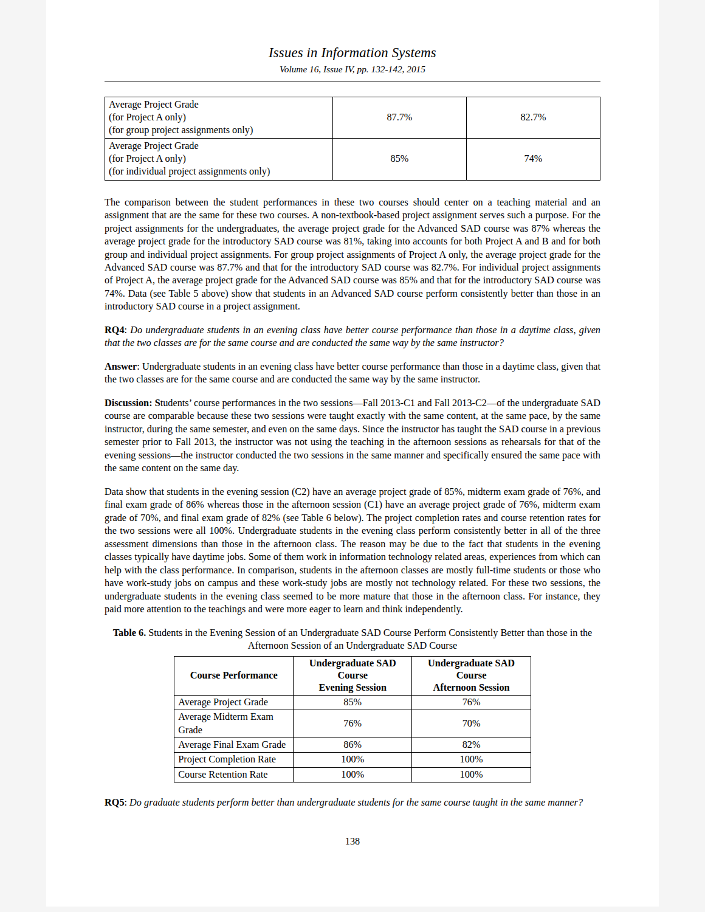Issues in Information Systems
Volume 16, Issue IV, pp. 132-142, 2015
| Average Project Grade (for Project A only) (for group project assignments only) | 87.7% | 82.7% |
| Average Project Grade (for Project A only) (for individual project assignments only) | 85% | 74% |
The comparison between the student performances in these two courses should center on a teaching material and an assignment that are the same for these two courses. A non-textbook-based project assignment serves such a purpose. For the project assignments for the undergraduates, the average project grade for the Advanced SAD course was 87% whereas the average project grade for the introductory SAD course was 81%, taking into accounts for both Project A and B and for both group and individual project assignments. For group project assignments of Project A only, the average project grade for the Advanced SAD course was 87.7% and that for the introductory SAD course was 82.7%. For individual project assignments of Project A, the average project grade for the Advanced SAD course was 85% and that for the introductory SAD course was 74%. Data (see Table 5 above) show that students in an Advanced SAD course perform consistently better than those in an introductory SAD course in a project assignment.
RQ4: Do undergraduate students in an evening class have better course performance than those in a daytime class, given that the two classes are for the same course and are conducted the same way by the same instructor?
Answer: Undergraduate students in an evening class have better course performance than those in a daytime class, given that the two classes are for the same course and are conducted the same way by the same instructor.
Discussion: Students’ course performances in the two sessions—Fall 2013-C1 and Fall 2013-C2—of the undergraduate SAD course are comparable because these two sessions were taught exactly with the same content, at the same pace, by the same instructor, during the same semester, and even on the same days. Since the instructor has taught the SAD course in a previous semester prior to Fall 2013, the instructor was not using the teaching in the afternoon sessions as rehearsals for that of the evening sessions—the instructor conducted the two sessions in the same manner and specifically ensured the same pace with the same content on the same day.
Data show that students in the evening session (C2) have an average project grade of 85%, midterm exam grade of 76%, and final exam grade of 86% whereas those in the afternoon session (C1) have an average project grade of 76%, midterm exam grade of 70%, and final exam grade of 82% (see Table 6 below). The project completion rates and course retention rates for the two sessions were all 100%. Undergraduate students in the evening class perform consistently better in all of the three assessment dimensions than those in the afternoon class. The reason may be due to the fact that students in the evening classes typically have daytime jobs. Some of them work in information technology related areas, experiences from which can help with the class performance. In comparison, students in the afternoon classes are mostly full-time students or those who have work-study jobs on campus and these work-study jobs are mostly not technology related. For these two sessions, the undergraduate students in the evening class seemed to be more mature that those in the afternoon class. For instance, they paid more attention to the teachings and were more eager to learn and think independently.
Table 6. Students in the Evening Session of an Undergraduate SAD Course Perform Consistently Better than those in the Afternoon Session of an Undergraduate SAD Course
| Course Performance | Undergraduate SAD Course Evening Session | Undergraduate SAD Course Afternoon Session |
| --- | --- | --- |
| Average Project Grade | 85% | 76% |
| Average Midterm Exam Grade | 76% | 70% |
| Average Final Exam Grade | 86% | 82% |
| Project Completion Rate | 100% | 100% |
| Course Retention Rate | 100% | 100% |
RQ5: Do graduate students perform better than undergraduate students for the same course taught in the same manner?
138